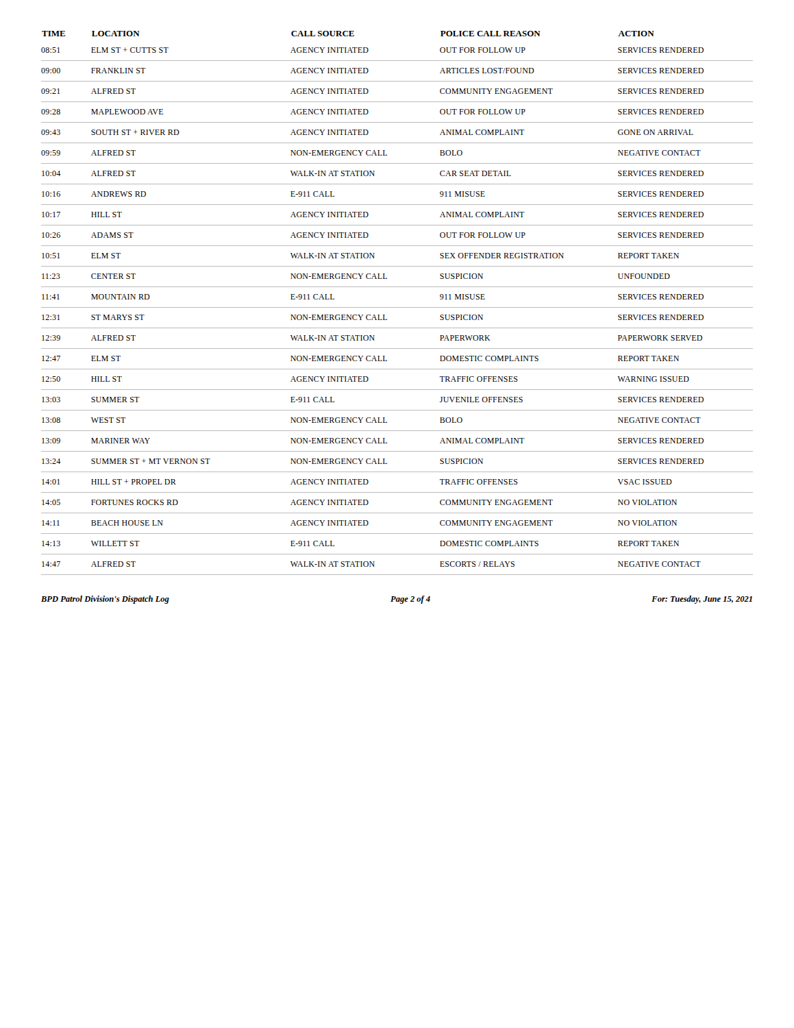| TIME | LOCATION | CALL SOURCE | POLICE CALL REASON | ACTION |
| --- | --- | --- | --- | --- |
| 08:51 | ELM ST + CUTTS ST | AGENCY INITIATED | OUT FOR FOLLOW UP | SERVICES RENDERED |
| 09:00 | FRANKLIN ST | AGENCY INITIATED | ARTICLES LOST/FOUND | SERVICES RENDERED |
| 09:21 | ALFRED ST | AGENCY INITIATED | COMMUNITY ENGAGEMENT | SERVICES RENDERED |
| 09:28 | MAPLEWOOD AVE | AGENCY INITIATED | OUT FOR FOLLOW UP | SERVICES RENDERED |
| 09:43 | SOUTH ST + RIVER RD | AGENCY INITIATED | ANIMAL COMPLAINT | GONE ON ARRIVAL |
| 09:59 | ALFRED ST | NON-EMERGENCY CALL | BOLO | NEGATIVE CONTACT |
| 10:04 | ALFRED ST | WALK-IN AT STATION | CAR SEAT DETAIL | SERVICES RENDERED |
| 10:16 | ANDREWS RD | E-911 CALL | 911 MISUSE | SERVICES RENDERED |
| 10:17 | HILL ST | AGENCY INITIATED | ANIMAL COMPLAINT | SERVICES RENDERED |
| 10:26 | ADAMS ST | AGENCY INITIATED | OUT FOR FOLLOW UP | SERVICES RENDERED |
| 10:51 | ELM ST | WALK-IN AT STATION | SEX OFFENDER REGISTRATION | REPORT TAKEN |
| 11:23 | CENTER ST | NON-EMERGENCY CALL | SUSPICION | UNFOUNDED |
| 11:41 | MOUNTAIN RD | E-911 CALL | 911 MISUSE | SERVICES RENDERED |
| 12:31 | ST MARYS ST | NON-EMERGENCY CALL | SUSPICION | SERVICES RENDERED |
| 12:39 | ALFRED ST | WALK-IN AT STATION | PAPERWORK | PAPERWORK SERVED |
| 12:47 | ELM ST | NON-EMERGENCY CALL | DOMESTIC COMPLAINTS | REPORT TAKEN |
| 12:50 | HILL ST | AGENCY INITIATED | TRAFFIC OFFENSES | WARNING ISSUED |
| 13:03 | SUMMER ST | E-911 CALL | JUVENILE OFFENSES | SERVICES RENDERED |
| 13:08 | WEST ST | NON-EMERGENCY CALL | BOLO | NEGATIVE CONTACT |
| 13:09 | MARINER WAY | NON-EMERGENCY CALL | ANIMAL COMPLAINT | SERVICES RENDERED |
| 13:24 | SUMMER ST + MT VERNON ST | NON-EMERGENCY CALL | SUSPICION | SERVICES RENDERED |
| 14:01 | HILL ST + PROPEL DR | AGENCY INITIATED | TRAFFIC OFFENSES | VSAC ISSUED |
| 14:05 | FORTUNES ROCKS RD | AGENCY INITIATED | COMMUNITY ENGAGEMENT | NO VIOLATION |
| 14:11 | BEACH HOUSE LN | AGENCY INITIATED | COMMUNITY ENGAGEMENT | NO VIOLATION |
| 14:13 | WILLETT ST | E-911 CALL | DOMESTIC COMPLAINTS | REPORT TAKEN |
| 14:47 | ALFRED ST | WALK-IN AT STATION | ESCORTS / RELAYS | NEGATIVE CONTACT |
BPD Patrol Division's Dispatch Log
Page 2 of 4
For: Tuesday, June 15, 2021